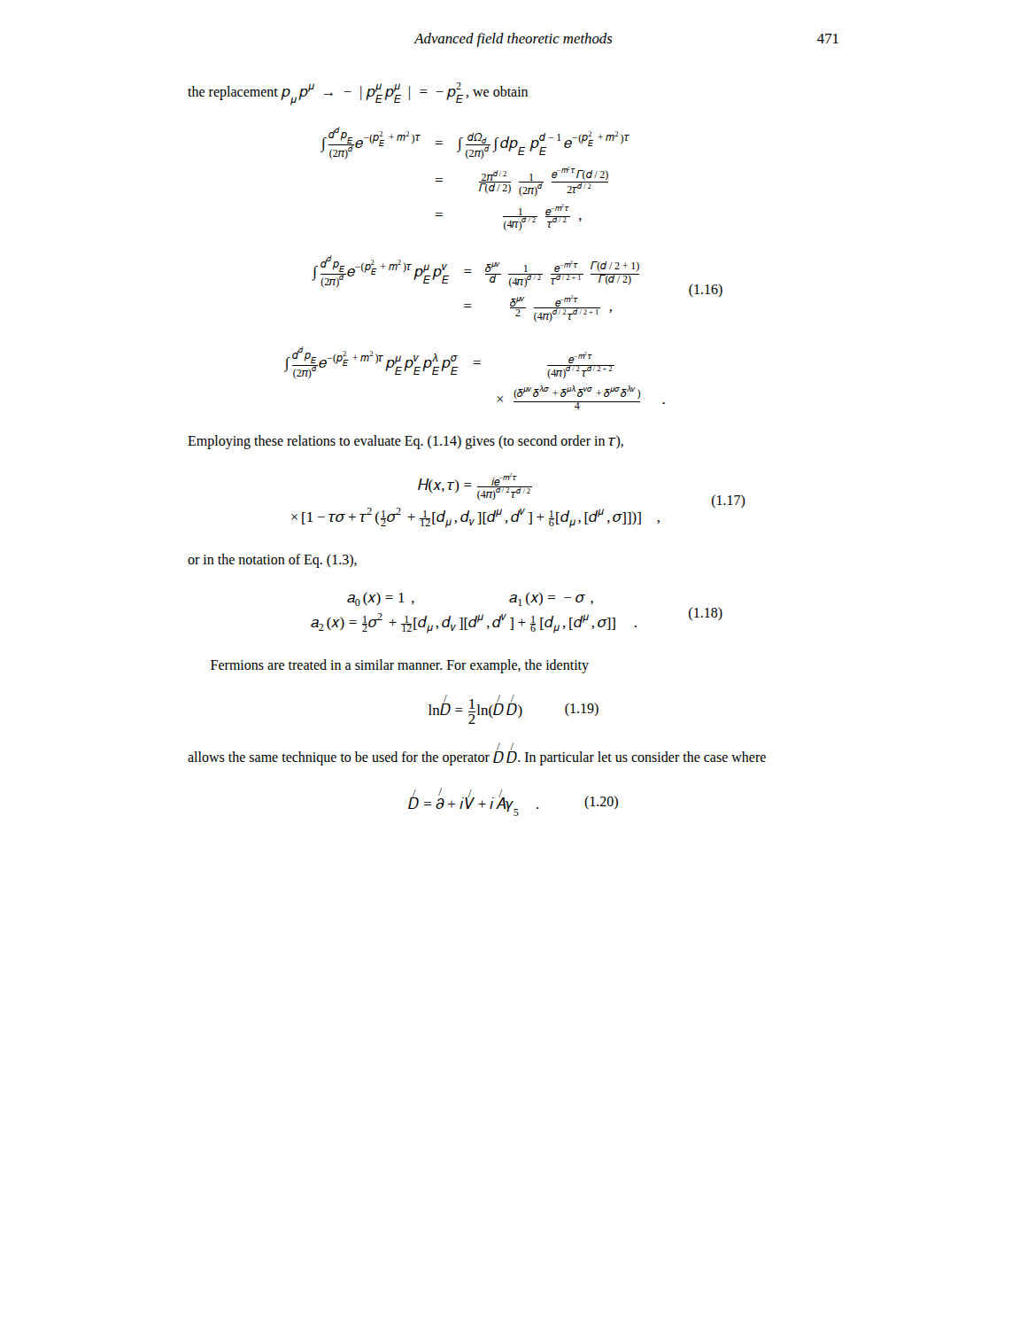Advanced field theoretic methods 471
the replacement pμpμ→−|pEμpEμ|=−pE2, we obtain
∫ ddpE(2π)d e−(pE2+m2)τ = ∫ dΩd(2π)d ∫ dpE pEd−1 e−(pE2+m2)τ = 2πd/2Γ(d/2) 1(2π)d e−m2τΓ(d/2)2τd/2 = 1(4π)d/2 e−m2ττd/2 ,
∫ ddpE(2π)d e−(pE2+m2)τ pEμpEν = δμνd 1(4π)d/2 e−m2ττd/2+1 Γ(d/2+1)Γ(d/2) = δμν2 e−m2τ(4π)d/2τd/2+1 ,
(1.16)
∫ ddpE(2π)d e−(pE2+m2)τ pEμpEνpEλpEσ = e−m2τ(4π)d/2τd/2+2 × (δμνδλσ+δμλδνσ+δμσδλν) 4 .
Employing these relations to evaluate Eq. (1.14) gives (to second order in τ),
H(x,τ)= ie−m2τ (4π)d/2τd/2 × [ 1−τσ+τ2 ( 12σ2 + 112 [dμ,dν] [dμ,dν] + 16 [dμ,[dμ,σ]] ) ] ,
(1.17)
or in the notation of Eq. (1.3),
a0(x)=1, a1(x)=−σ, a2(x)= 12σ2 + 112 [dμ,dν] [dμ,dν] + 16 [dμ,[dμ,σ]] .
(1.18)
Fermions are treated in a similar manner. For example, the identity
lnD̸ = 12 ln(D̸D̸)
(1.19)
allows the same technique to be used for the operator D̸D̸. In particular let us consider the case where
D̸ = ∂̸ + iV̸ + iA̸γ5 .
(1.20)